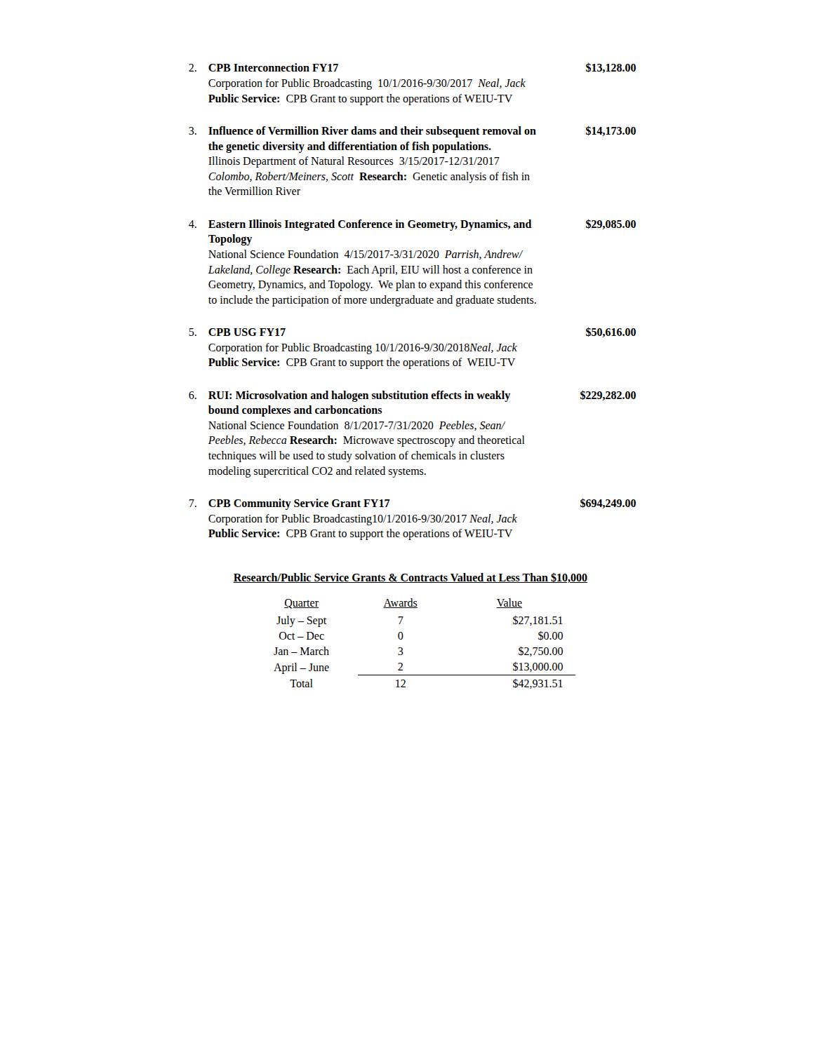2.
CPB Interconnection FY17
Corporation for Public Broadcasting 10/1/2016-9/30/2017 Neal, Jack
Public Service: CPB Grant to support the operations of WEIU-TV
$13,128.00
3.
Influence of Vermillion River dams and their subsequent removal on the genetic diversity and differentiation of fish populations.
Illinois Department of Natural Resources 3/15/2017-12/31/2017
Colombo, Robert/Meiners, Scott Research: Genetic analysis of fish in the Vermillion River
$14,173.00
4.
Eastern Illinois Integrated Conference in Geometry, Dynamics, and Topology
National Science Foundation 4/15/2017-3/31/2020 Parrish, Andrew/ Lakeland, College Research: Each April, EIU will host a conference in Geometry, Dynamics, and Topology. We plan to expand this conference to include the participation of more undergraduate and graduate students.
$29,085.00
5.
CPB USG FY17
Corporation for Public Broadcasting 10/1/2016-9/30/2018Neal, Jack
Public Service: CPB Grant to support the operations of WEIU-TV
$50,616.00
6.
RUI: Microsolvation and halogen substitution effects in weakly bound complexes and carboncations
National Science Foundation 8/1/2017-7/31/2020 Peebles, Sean/ Peebles, Rebecca Research: Microwave spectroscopy and theoretical techniques will be used to study solvation of chemicals in clusters modeling supercritical CO2 and related systems.
$229,282.00
7.
CPB Community Service Grant FY17
Corporation for Public Broadcasting10/1/2016-9/30/2017 Neal, Jack
Public Service: CPB Grant to support the operations of WEIU-TV
$694,249.00
Research/Public Service Grants & Contracts Valued at Less Than $10,000
| Quarter | Awards | Value |
| --- | --- | --- |
| July – Sept | 7 | $27,181.51 |
| Oct – Dec | 0 | $0.00 |
| Jan – March | 3 | $2,750.00 |
| April – June | 2 | $13,000.00 |
| Total | 12 | $42,931.51 |